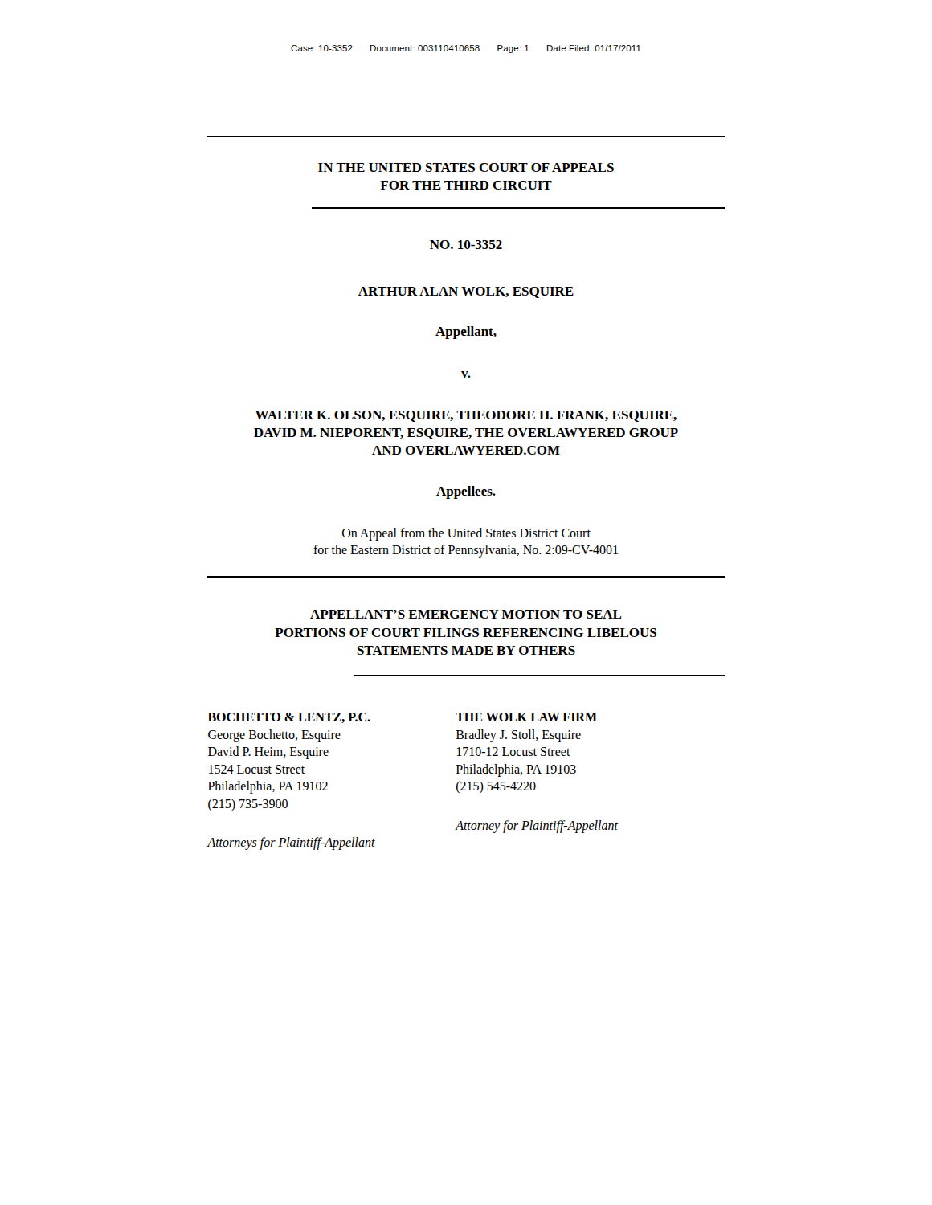Case: 10-3352 Document: 003110410658 Page: 1 Date Filed: 01/17/2011
IN THE UNITED STATES COURT OF APPEALS
FOR THE THIRD CIRCUIT
NO. 10-3352
ARTHUR ALAN WOLK, ESQUIRE
Appellant,
v.
WALTER K. OLSON, ESQUIRE, THEODORE H. FRANK, ESQUIRE,
DAVID M. NIEPORENT, ESQUIRE, THE OVERLAWYERED GROUP
AND OVERLAWYERED.COM
Appellees.
On Appeal from the United States District Court
for the Eastern District of Pennsylvania, No. 2:09-CV-4001
APPELLANT’S EMERGENCY MOTION TO SEAL
PORTIONS OF COURT FILINGS REFERENCING LIBELOUS
STATEMENTS MADE BY OTHERS
| BOCHETTO & LENTZ, P.C. George Bochetto, Esquire David P. Heim, Esquire 1524 Locust Street Philadelphia, PA 19102 (215) 735-3900 Attorneys for Plaintiff-Appellant | THE WOLK LAW FIRM Bradley J. Stoll, Esquire 1710-12 Locust Street Philadelphia, PA 19103 (215) 545-4220 Attorney for Plaintiff-Appellant |